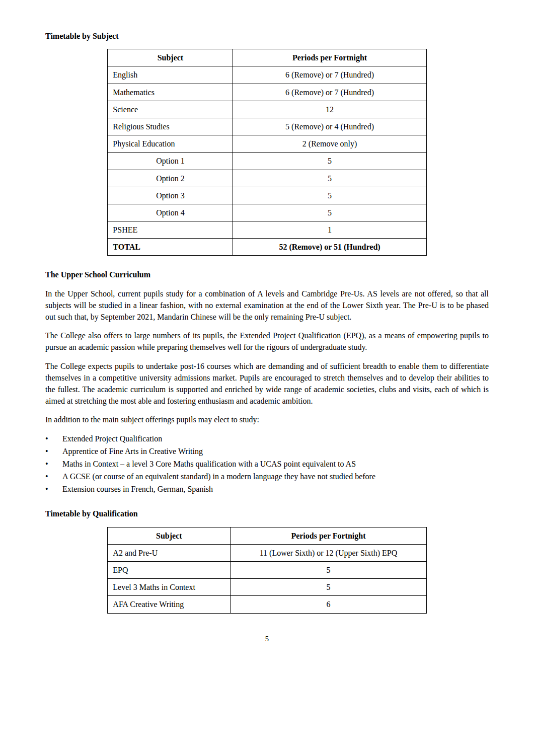Timetable by Subject
| Subject | Periods per Fortnight |
| --- | --- |
| English | 6 (Remove) or 7 (Hundred) |
| Mathematics | 6 (Remove) or 7 (Hundred) |
| Science | 12 |
| Religious Studies | 5 (Remove) or 4 (Hundred) |
| Physical Education | 2 (Remove only) |
| Option 1 | 5 |
| Option 2 | 5 |
| Option 3 | 5 |
| Option 4 | 5 |
| PSHEE | 1 |
| TOTAL | 52 (Remove) or 51 (Hundred) |
The Upper School Curriculum
In the Upper School, current pupils study for a combination of A levels and Cambridge Pre-Us. AS levels are not offered, so that all subjects will be studied in a linear fashion, with no external examination at the end of the Lower Sixth year. The Pre-U is to be phased out such that, by September 2021, Mandarin Chinese will be the only remaining Pre-U subject.
The College also offers to large numbers of its pupils, the Extended Project Qualification (EPQ), as a means of empowering pupils to pursue an academic passion while preparing themselves well for the rigours of undergraduate study.
The College expects pupils to undertake post-16 courses which are demanding and of sufficient breadth to enable them to differentiate themselves in a competitive university admissions market. Pupils are encouraged to stretch themselves and to develop their abilities to the fullest. The academic curriculum is supported and enriched by wide range of academic societies, clubs and visits, each of which is aimed at stretching the most able and fostering enthusiasm and academic ambition.
In addition to the main subject offerings pupils may elect to study:
Extended Project Qualification
Apprentice of Fine Arts in Creative Writing
Maths in Context – a level 3 Core Maths qualification with a UCAS point equivalent to AS
A GCSE (or course of an equivalent standard) in a modern language they have not studied before
Extension courses in French, German, Spanish
Timetable by Qualification
| Subject | Periods per Fortnight |
| --- | --- |
| A2 and Pre-U | 11 (Lower Sixth) or 12 (Upper Sixth) EPQ |
| EPQ | 5 |
| Level 3 Maths in Context | 5 |
| AFA Creative Writing | 6 |
5